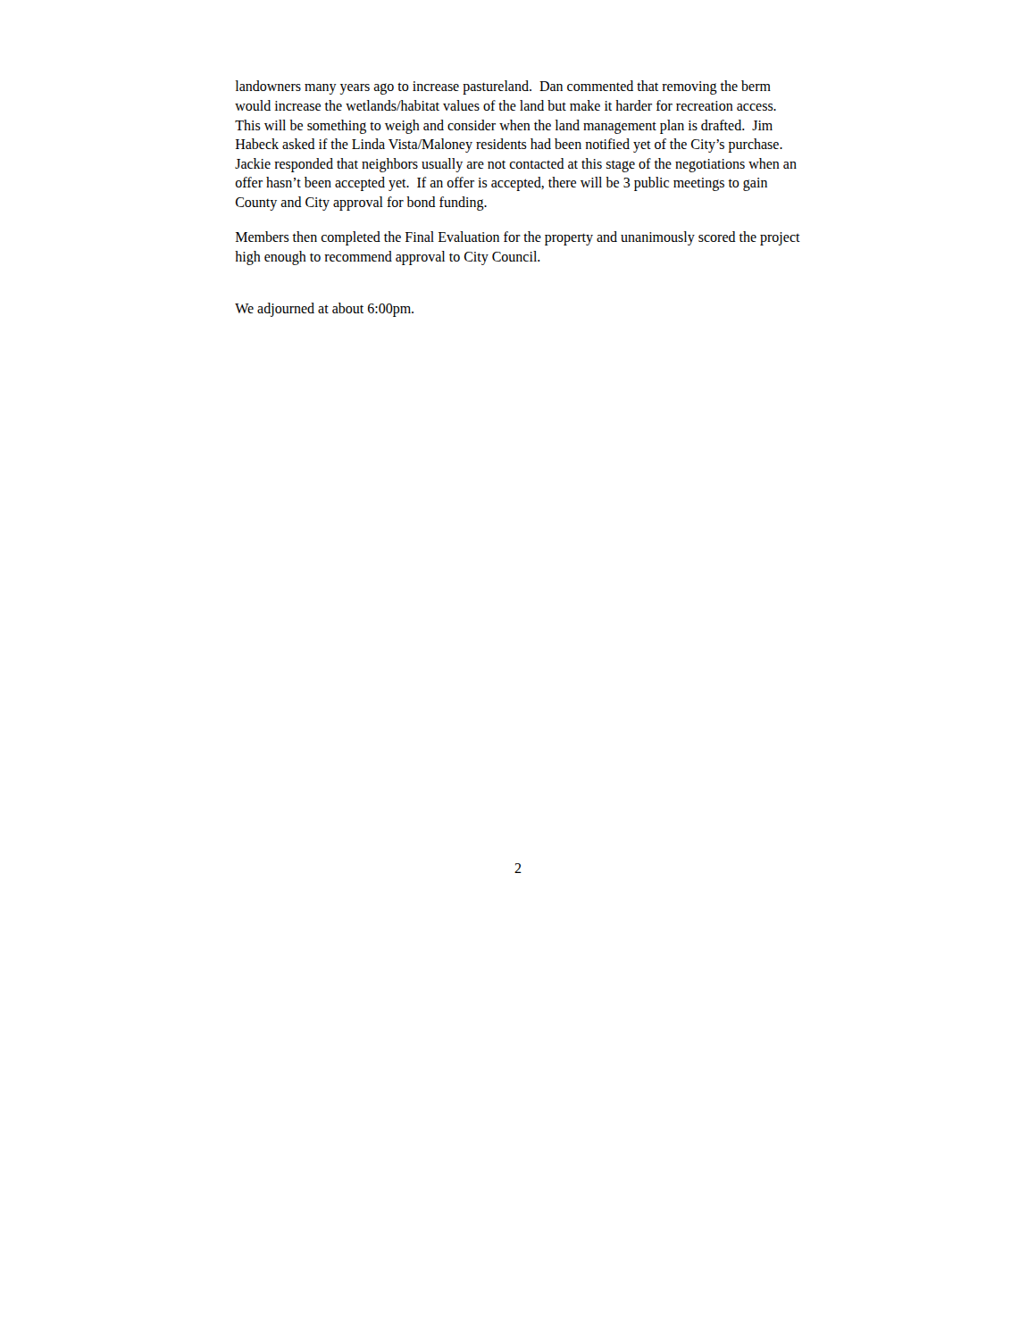landowners many years ago to increase pastureland. Dan commented that removing the berm would increase the wetlands/habitat values of the land but make it harder for recreation access. This will be something to weigh and consider when the land management plan is drafted. Jim Habeck asked if the Linda Vista/Maloney residents had been notified yet of the City’s purchase. Jackie responded that neighbors usually are not contacted at this stage of the negotiations when an offer hasn’t been accepted yet. If an offer is accepted, there will be 3 public meetings to gain County and City approval for bond funding.
Members then completed the Final Evaluation for the property and unanimously scored the project high enough to recommend approval to City Council.
We adjourned at about 6:00pm.
2